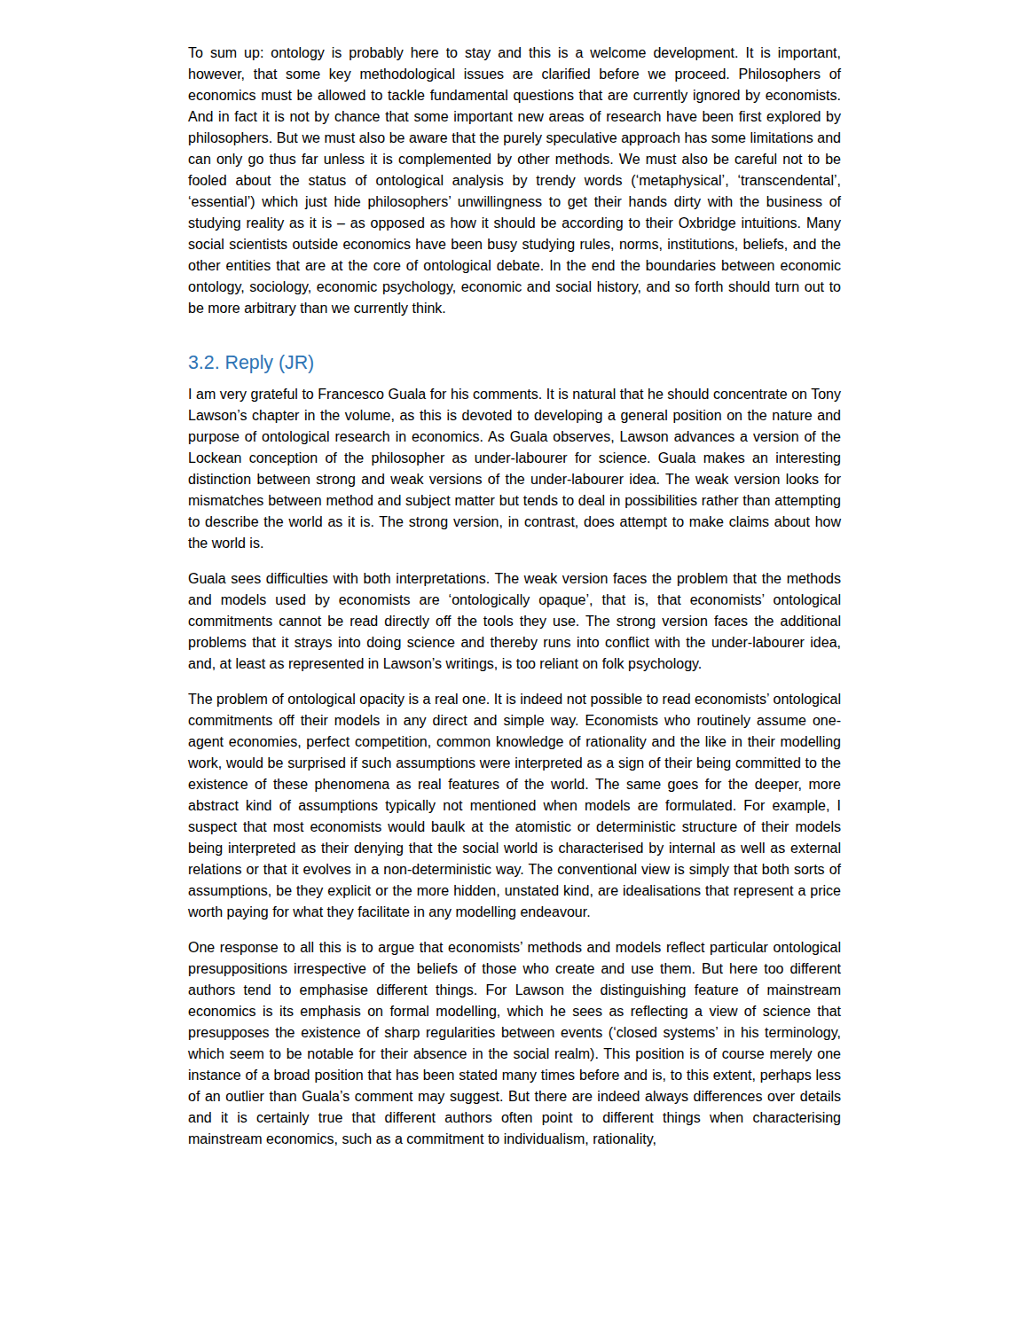To sum up: ontology is probably here to stay and this is a welcome development. It is important, however, that some key methodological issues are clarified before we proceed. Philosophers of economics must be allowed to tackle fundamental questions that are currently ignored by economists. And in fact it is not by chance that some important new areas of research have been first explored by philosophers. But we must also be aware that the purely speculative approach has some limitations and can only go thus far unless it is complemented by other methods. We must also be careful not to be fooled about the status of ontological analysis by trendy words (‘metaphysical’, ‘transcendental’, ‘essential’) which just hide philosophers’ unwillingness to get their hands dirty with the business of studying reality as it is – as opposed as how it should be according to their Oxbridge intuitions. Many social scientists outside economics have been busy studying rules, norms, institutions, beliefs, and the other entities that are at the core of ontological debate. In the end the boundaries between economic ontology, sociology, economic psychology, economic and social history, and so forth should turn out to be more arbitrary than we currently think.
3.2. Reply (JR)
I am very grateful to Francesco Guala for his comments. It is natural that he should concentrate on Tony Lawson’s chapter in the volume, as this is devoted to developing a general position on the nature and purpose of ontological research in economics. As Guala observes, Lawson advances a version of the Lockean conception of the philosopher as under-labourer for science. Guala makes an interesting distinction between strong and weak versions of the under-labourer idea. The weak version looks for mismatches between method and subject matter but tends to deal in possibilities rather than attempting to describe the world as it is. The strong version, in contrast, does attempt to make claims about how the world is.
Guala sees difficulties with both interpretations. The weak version faces the problem that the methods and models used by economists are ‘ontologically opaque’, that is, that economists’ ontological commitments cannot be read directly off the tools they use. The strong version faces the additional problems that it strays into doing science and thereby runs into conflict with the under-labourer idea, and, at least as represented in Lawson’s writings, is too reliant on folk psychology.
The problem of ontological opacity is a real one. It is indeed not possible to read economists’ ontological commitments off their models in any direct and simple way. Economists who routinely assume one-agent economies, perfect competition, common knowledge of rationality and the like in their modelling work, would be surprised if such assumptions were interpreted as a sign of their being committed to the existence of these phenomena as real features of the world. The same goes for the deeper, more abstract kind of assumptions typically not mentioned when models are formulated. For example, I suspect that most economists would baulk at the atomistic or deterministic structure of their models being interpreted as their denying that the social world is characterised by internal as well as external relations or that it evolves in a non-deterministic way. The conventional view is simply that both sorts of assumptions, be they explicit or the more hidden, unstated kind, are idealisations that represent a price worth paying for what they facilitate in any modelling endeavour.
One response to all this is to argue that economists’ methods and models reflect particular ontological presuppositions irrespective of the beliefs of those who create and use them. But here too different authors tend to emphasise different things. For Lawson the distinguishing feature of mainstream economics is its emphasis on formal modelling, which he sees as reflecting a view of science that presupposes the existence of sharp regularities between events (‘closed systems’ in his terminology, which seem to be notable for their absence in the social realm). This position is of course merely one instance of a broad position that has been stated many times before and is, to this extent, perhaps less of an outlier than Guala’s comment may suggest. But there are indeed always differences over details and it is certainly true that different authors often point to different things when characterising mainstream economics, such as a commitment to individualism, rationality,